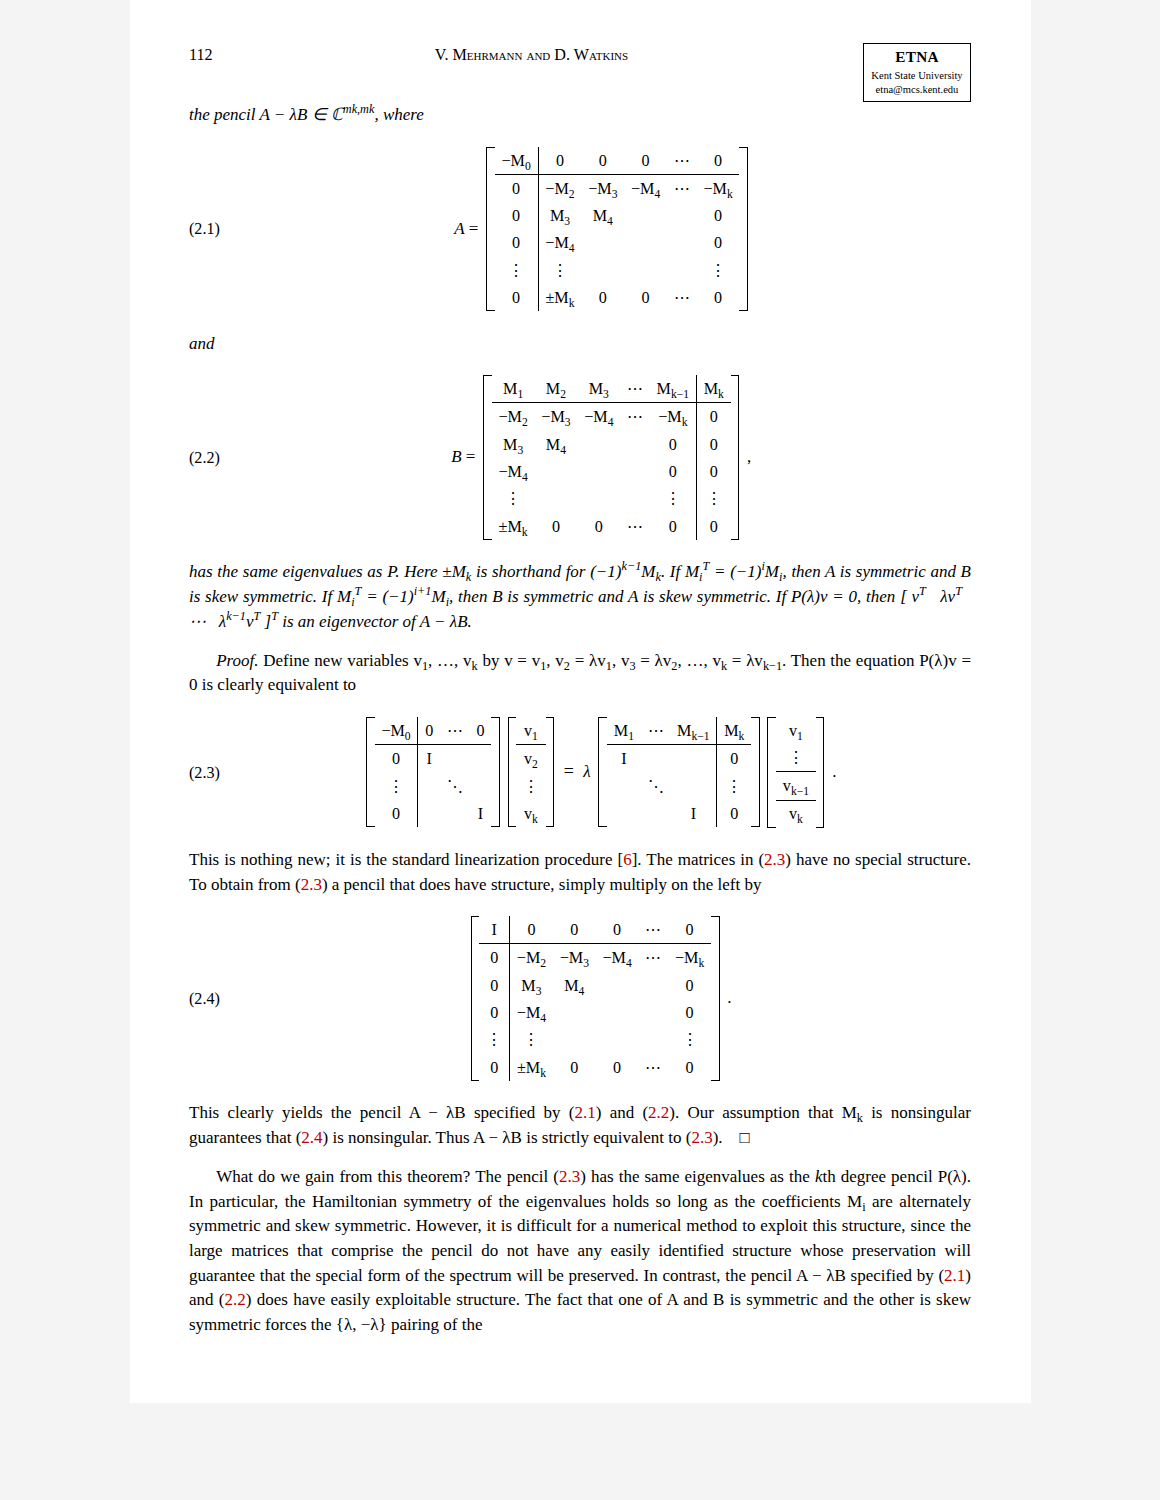ETNA Kent State University
etna@mcs.kent.edu
112
V. Mehrmann and D. Watkins
the pencil A − λB ∈ ℂmk,mk, where
(2.1)
A =
| −M 0 | 0 | 0 | 0 | ⋯ | 0 |
| 0 | −M 2 | −M 3 | −M 4 | ⋯ | −M k |
| 0 | M 3 | M 4 | | | 0 |
| 0 | −M 4 | | | | 0 |
| ⋮ | ⋮ | | | | ⋮ |
| 0 | ±M k | 0 | 0 | ⋯ | 0 |
and
(2.2)
B =
| M 1 | M 2 | M 3 | ⋯ | M k−1 | M k |
| −M 2 | −M 3 | −M 4 | ⋯ | −M k | 0 |
| M 3 | M 4 | | | 0 | 0 |
| −M 4 | | | | 0 | 0 |
| ⋮ | | | | ⋮ | ⋮ |
| ±M k | 0 | 0 | ⋯ | 0 | 0 |
,
has the same eigenvalues as P. Here ±Mk is shorthand for (−1)k−1Mk. If MiT = (−1)iMi, then A is symmetric and B is skew symmetric. If MiT = (−1)i+1Mi, then B is symmetric and A is skew symmetric. If P(λ)v = 0, then [ vT λvT ⋯ λk−1vT ]T is an eigenvector of A − λB.
Proof. Define new variables v1, …, vk by v = v1, v2 = λv1, v3 = λv2, …, vk = λvk−1. Then the equation P(λ)v = 0 is clearly equivalent to
(2.3)
| −M 0 | 0 | ⋯ | 0 |
| 0 | I | | |
| ⋮ | | ⋱ | |
| 0 | | | I |
| v 1 |
| v 2 |
| ⋮ |
| v k |
= λ
| M 1 | ⋯ | M k−1 | M k |
| I | | | 0 |
| | ⋱ | | ⋮ |
| | | I | 0 |
| v 1 |
| ⋮ |
| v k−1 |
| v k |
.
This is nothing new; it is the standard linearization procedure [6]. The matrices in (2.3) have no special structure. To obtain from (2.3) a pencil that does have structure, simply multiply on the left by
(2.4)
| I | 0 | 0 | 0 | ⋯ | 0 |
| 0 | −M 2 | −M 3 | −M 4 | ⋯ | −M k |
| 0 | M 3 | M 4 | | | 0 |
| 0 | −M 4 | | | | 0 |
| ⋮ | ⋮ | | | | ⋮ |
| 0 | ±M k | 0 | 0 | ⋯ | 0 |
.
This clearly yields the pencil A − λB specified by (2.1) and (2.2). Our assumption that Mk is nonsingular guarantees that (2.4) is nonsingular. Thus A − λB is strictly equivalent to (2.3). □
What do we gain from this theorem? The pencil (2.3) has the same eigenvalues as the kth degree pencil P(λ). In particular, the Hamiltonian symmetry of the eigenvalues holds so long as the coefficients Mi are alternately symmetric and skew symmetric. However, it is difficult for a numerical method to exploit this structure, since the large matrices that comprise the pencil do not have any easily identified structure whose preservation will guarantee that the special form of the spectrum will be preserved. In contrast, the pencil A − λB specified by (2.1) and (2.2) does have easily exploitable structure. The fact that one of A and B is symmetric and the other is skew symmetric forces the {λ, −λ} pairing of the